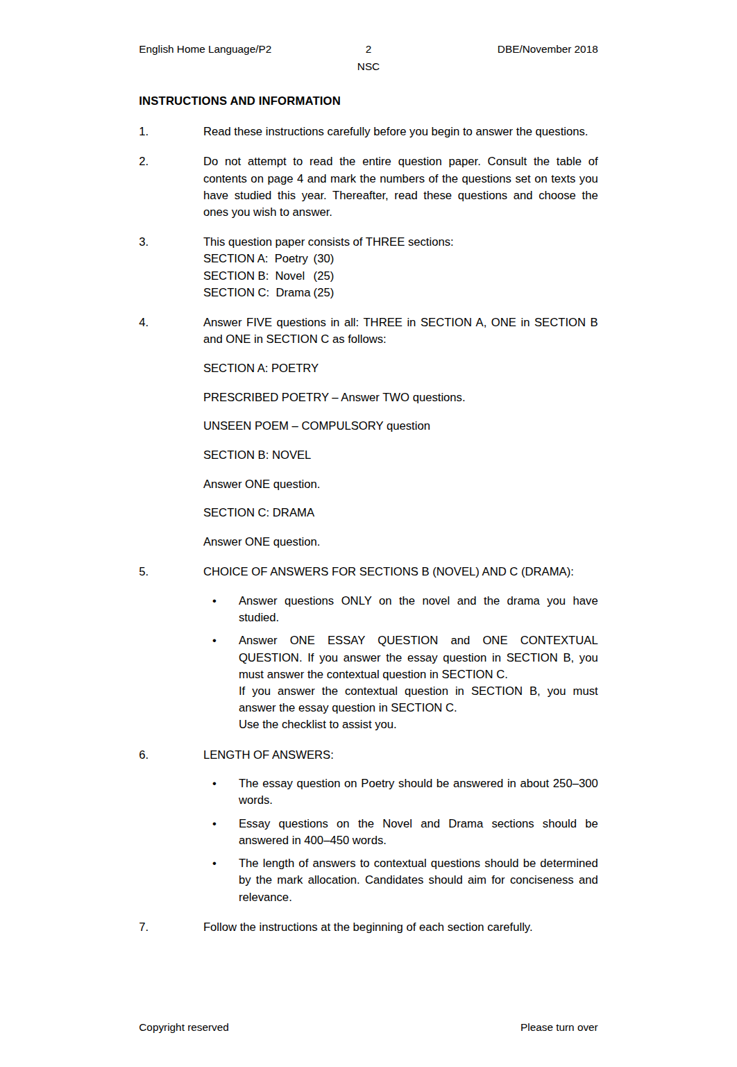English Home Language/P2
2NSC
DBE/November 2018
INSTRUCTIONS AND INFORMATION
1.
Read these instructions carefully before you begin to answer the questions.
2.
Do not attempt to read the entire question paper. Consult the table of contents on page 4 and mark the numbers of the questions set on texts you have studied this year. Thereafter, read these questions and choose the ones you wish to answer.
3.
This question paper consists of THREE sections:
SECTION A: Poetry(30)
SECTION B: Novel(25)
SECTION C: Drama(25)
4.
Answer FIVE questions in all: THREE in SECTION A, ONE in SECTION B and ONE in SECTION C as follows:
SECTION A: POETRY
PRESCRIBED POETRY – Answer TWO questions.
UNSEEN POEM – COMPULSORY question
SECTION B: NOVEL
Answer ONE question.
SECTION C: DRAMA
Answer ONE question.
5.
CHOICE OF ANSWERS FOR SECTIONS B (NOVEL) AND C (DRAMA):
• Answer questions ONLY on the novel and the drama you have studied.
• Answer ONE ESSAY QUESTION and ONE CONTEXTUAL QUESTION. If you answer the essay question in SECTION B, you must answer the contextual question in SECTION C.
If you answer the contextual question in SECTION B, you must answer the essay question in SECTION C.
Use the checklist to assist you.
6.
LENGTH OF ANSWERS:
• The essay question on Poetry should be answered in about 250–300 words.
• Essay questions on the Novel and Drama sections should be answered in 400–450 words.
• The length of answers to contextual questions should be determined by the mark allocation. Candidates should aim for conciseness and relevance.
7.
Follow the instructions at the beginning of each section carefully.
Copyright reserved Please turn over